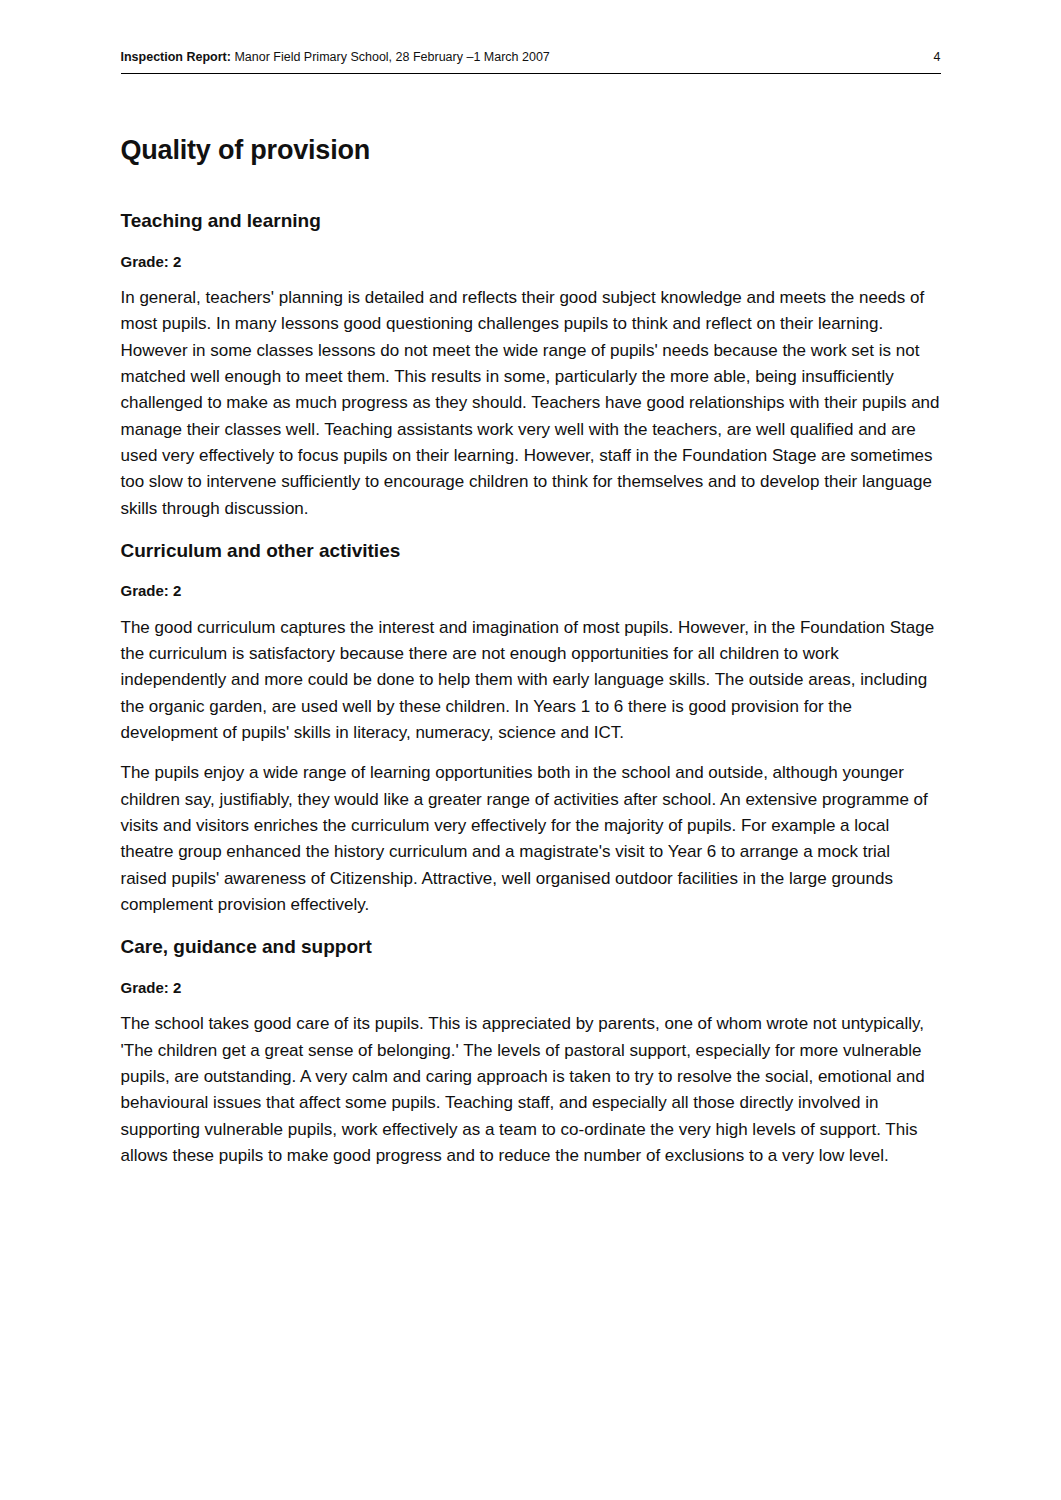Inspection Report: Manor Field Primary School, 28 February –1 March 2007 4
Quality of provision
Teaching and learning
Grade: 2
In general, teachers' planning is detailed and reflects their good subject knowledge and meets the needs of most pupils. In many lessons good questioning challenges pupils to think and reflect on their learning. However in some classes lessons do not meet the wide range of pupils' needs because the work set is not matched well enough to meet them. This results in some, particularly the more able, being insufficiently challenged to make as much progress as they should. Teachers have good relationships with their pupils and manage their classes well. Teaching assistants work very well with the teachers, are well qualified and are used very effectively to focus pupils on their learning. However, staff in the Foundation Stage are sometimes too slow to intervene sufficiently to encourage children to think for themselves and to develop their language skills through discussion.
Curriculum and other activities
Grade: 2
The good curriculum captures the interest and imagination of most pupils. However, in the Foundation Stage the curriculum is satisfactory because there are not enough opportunities for all children to work independently and more could be done to help them with early language skills. The outside areas, including the organic garden, are used well by these children. In Years 1 to 6 there is good provision for the development of pupils' skills in literacy, numeracy, science and ICT.
The pupils enjoy a wide range of learning opportunities both in the school and outside, although younger children say, justifiably, they would like a greater range of activities after school. An extensive programme of visits and visitors enriches the curriculum very effectively for the majority of pupils. For example a local theatre group enhanced the history curriculum and a magistrate's visit to Year 6 to arrange a mock trial raised pupils' awareness of Citizenship. Attractive, well organised outdoor facilities in the large grounds complement provision effectively.
Care, guidance and support
Grade: 2
The school takes good care of its pupils. This is appreciated by parents, one of whom wrote not untypically, 'The children get a great sense of belonging.' The levels of pastoral support, especially for more vulnerable pupils, are outstanding. A very calm and caring approach is taken to try to resolve the social, emotional and behavioural issues that affect some pupils. Teaching staff, and especially all those directly involved in supporting vulnerable pupils, work effectively as a team to co-ordinate the very high levels of support. This allows these pupils to make good progress and to reduce the number of exclusions to a very low level.